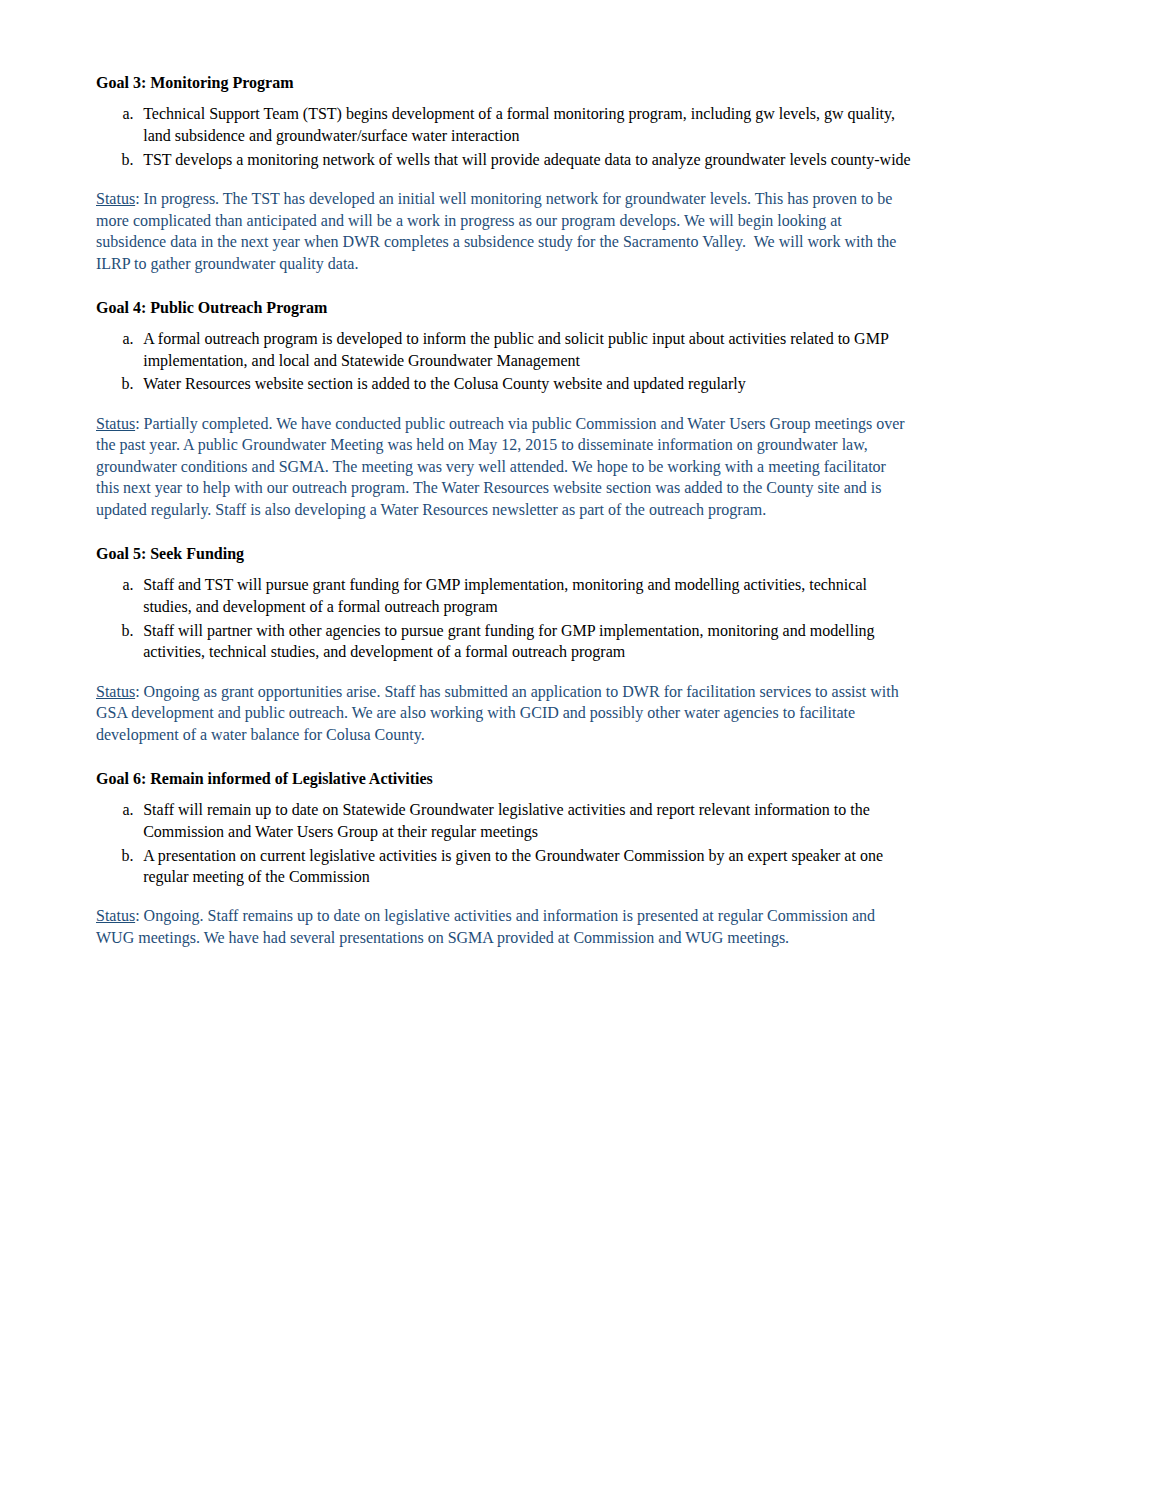Goal 3: Monitoring Program
Technical Support Team (TST) begins development of a formal monitoring program, including gw levels, gw quality, land subsidence and groundwater/surface water interaction
TST develops a monitoring network of wells that will provide adequate data to analyze groundwater levels county-wide
Status: In progress. The TST has developed an initial well monitoring network for groundwater levels. This has proven to be more complicated than anticipated and will be a work in progress as our program develops. We will begin looking at subsidence data in the next year when DWR completes a subsidence study for the Sacramento Valley. We will work with the ILRP to gather groundwater quality data.
Goal 4: Public Outreach Program
A formal outreach program is developed to inform the public and solicit public input about activities related to GMP implementation, and local and Statewide Groundwater Management
Water Resources website section is added to the Colusa County website and updated regularly
Status: Partially completed. We have conducted public outreach via public Commission and Water Users Group meetings over the past year. A public Groundwater Meeting was held on May 12, 2015 to disseminate information on groundwater law, groundwater conditions and SGMA. The meeting was very well attended. We hope to be working with a meeting facilitator this next year to help with our outreach program. The Water Resources website section was added to the County site and is updated regularly. Staff is also developing a Water Resources newsletter as part of the outreach program.
Goal 5: Seek Funding
Staff and TST will pursue grant funding for GMP implementation, monitoring and modelling activities, technical studies, and development of a formal outreach program
Staff will partner with other agencies to pursue grant funding for GMP implementation, monitoring and modelling activities, technical studies, and development of a formal outreach program
Status: Ongoing as grant opportunities arise. Staff has submitted an application to DWR for facilitation services to assist with GSA development and public outreach. We are also working with GCID and possibly other water agencies to facilitate development of a water balance for Colusa County.
Goal 6: Remain informed of Legislative Activities
Staff will remain up to date on Statewide Groundwater legislative activities and report relevant information to the Commission and Water Users Group at their regular meetings
A presentation on current legislative activities is given to the Groundwater Commission by an expert speaker at one regular meeting of the Commission
Status: Ongoing. Staff remains up to date on legislative activities and information is presented at regular Commission and WUG meetings. We have had several presentations on SGMA provided at Commission and WUG meetings.